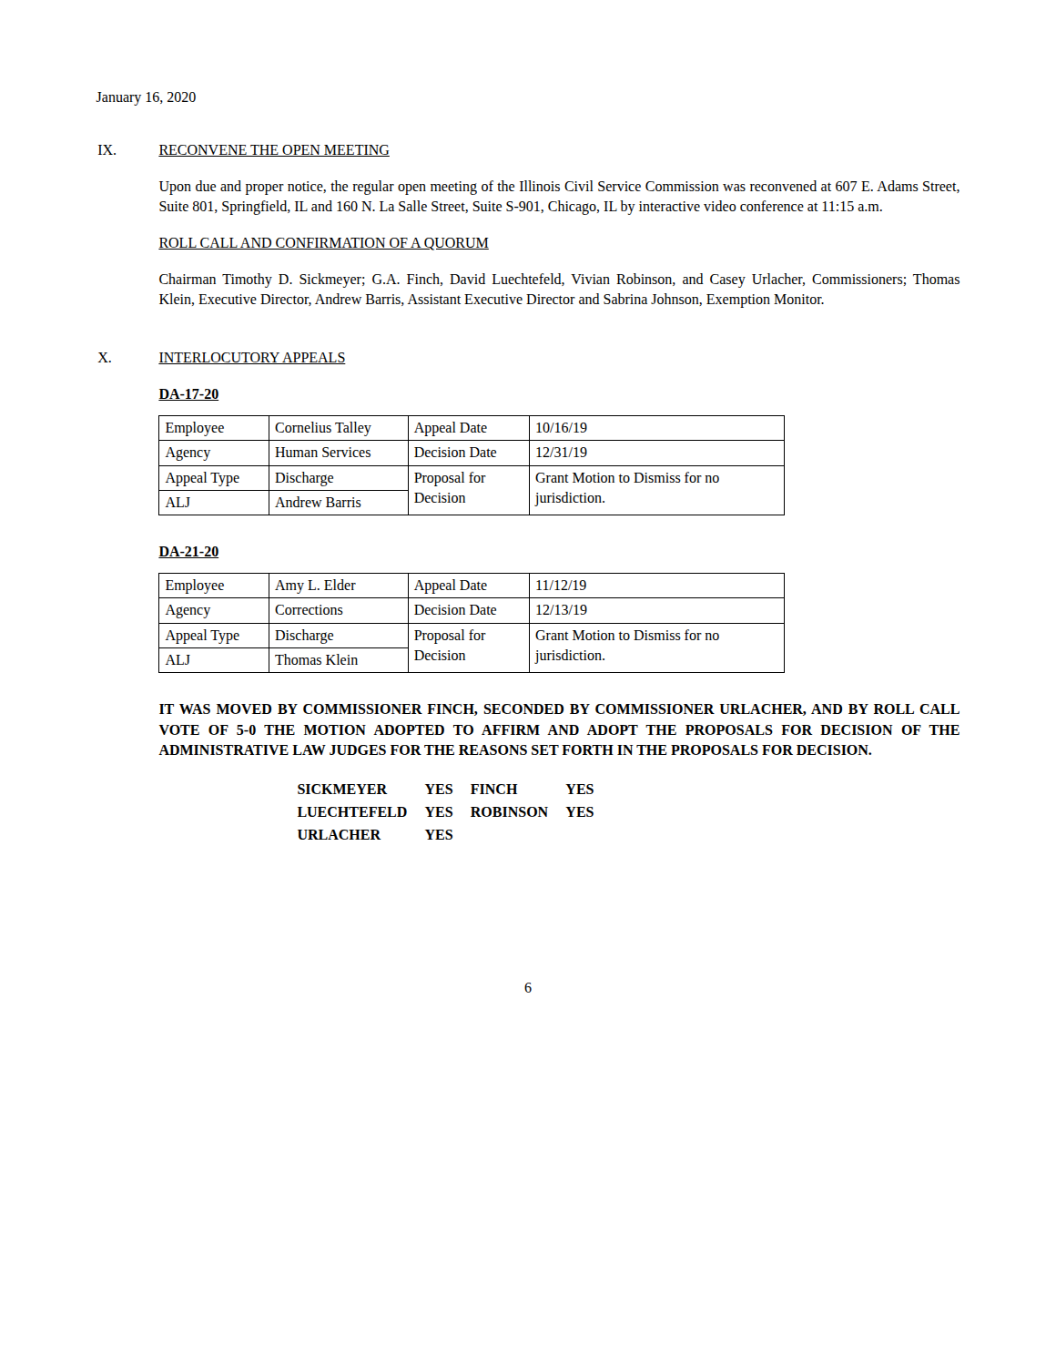January 16, 2020
IX. RECONVENE THE OPEN MEETING
Upon due and proper notice, the regular open meeting of the Illinois Civil Service Commission was reconvened at 607 E. Adams Street, Suite 801, Springfield, IL and 160 N. La Salle Street, Suite S-901, Chicago, IL by interactive video conference at 11:15 a.m.
ROLL CALL AND CONFIRMATION OF A QUORUM
Chairman Timothy D. Sickmeyer; G.A. Finch, David Luechtefeld, Vivian Robinson, and Casey Urlacher, Commissioners; Thomas Klein, Executive Director, Andrew Barris, Assistant Executive Director and Sabrina Johnson, Exemption Monitor.
X. INTERLOCUTORY APPEALS
DA-17-20
| Employee | Cornelius Talley | Appeal Date | 10/16/19 |
| Agency | Human Services | Decision Date | 12/31/19 |
| Appeal Type | Discharge | Proposal for Decision | Grant Motion to Dismiss for no jurisdiction. |
| ALJ | Andrew Barris |
DA-21-20
| Employee | Amy L. Elder | Appeal Date | 11/12/19 |
| Agency | Corrections | Decision Date | 12/13/19 |
| Appeal Type | Discharge | Proposal for Decision | Grant Motion to Dismiss for no jurisdiction. |
| ALJ | Thomas Klein |
IT WAS MOVED BY COMMISSIONER FINCH, SECONDED BY COMMISSIONER URLACHER, AND BY ROLL CALL VOTE OF 5-0 THE MOTION ADOPTED TO AFFIRM AND ADOPT THE PROPOSALS FOR DECISION OF THE ADMINISTRATIVE LAW JUDGES FOR THE REASONS SET FORTH IN THE PROPOSALS FOR DECISION.
| SICKMEYER | YES | FINCH | YES |
| LUECHTEFELD | YES | ROBINSON | YES |
| URLACHER | YES | | |
6